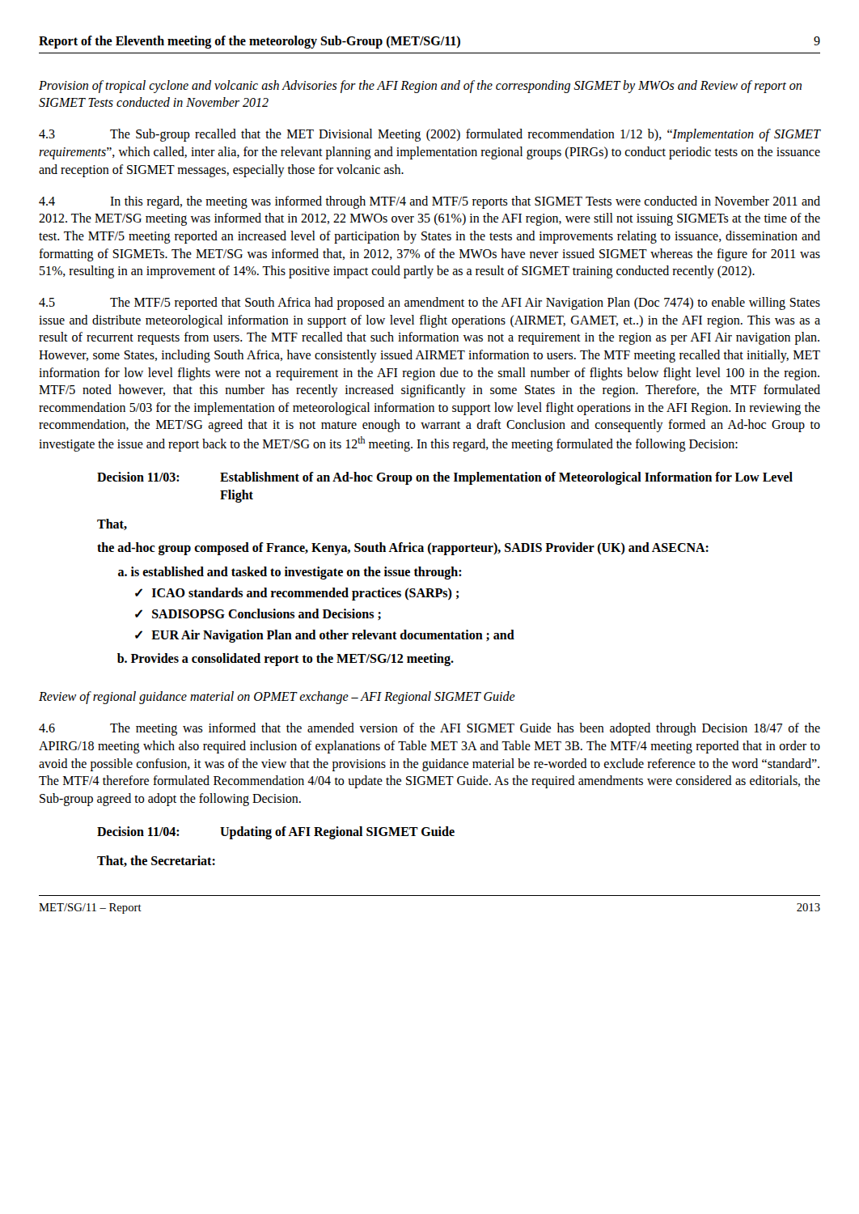Report of the Eleventh meeting of the meteorology Sub-Group (MET/SG/11) 9
Provision of tropical cyclone and volcanic ash Advisories for the AFI Region and of the corresponding SIGMET by MWOs and Review of report on SIGMET Tests conducted in November 2012
4.3 The Sub-group recalled that the MET Divisional Meeting (2002) formulated recommendation 1/12 b), “Implementation of SIGMET requirements”, which called, inter alia, for the relevant planning and implementation regional groups (PIRGs) to conduct periodic tests on the issuance and reception of SIGMET messages, especially those for volcanic ash.
4.4 In this regard, the meeting was informed through MTF/4 and MTF/5 reports that SIGMET Tests were conducted in November 2011 and 2012. The MET/SG meeting was informed that in 2012, 22 MWOs over 35 (61%) in the AFI region, were still not issuing SIGMETs at the time of the test. The MTF/5 meeting reported an increased level of participation by States in the tests and improvements relating to issuance, dissemination and formatting of SIGMETs. The MET/SG was informed that, in 2012, 37% of the MWOs have never issued SIGMET whereas the figure for 2011 was 51%, resulting in an improvement of 14%. This positive impact could partly be as a result of SIGMET training conducted recently (2012).
4.5 The MTF/5 reported that South Africa had proposed an amendment to the AFI Air Navigation Plan (Doc 7474) to enable willing States issue and distribute meteorological information in support of low level flight operations (AIRMET, GAMET, et..) in the AFI region. This was as a result of recurrent requests from users. The MTF recalled that such information was not a requirement in the region as per AFI Air navigation plan. However, some States, including South Africa, have consistently issued AIRMET information to users. The MTF meeting recalled that initially, MET information for low level flights were not a requirement in the AFI region due to the small number of flights below flight level 100 in the region. MTF/5 noted however, that this number has recently increased significantly in some States in the region. Therefore, the MTF formulated recommendation 5/03 for the implementation of meteorological information to support low level flight operations in the AFI Region. In reviewing the recommendation, the MET/SG agreed that it is not mature enough to warrant a draft Conclusion and consequently formed an Ad-hoc Group to investigate the issue and report back to the MET/SG on its 12th meeting. In this regard, the meeting formulated the following Decision:
Decision 11/03: Establishment of an Ad-hoc Group on the Implementation of Meteorological Information for Low Level Flight
That,
the ad-hoc group composed of France, Kenya, South Africa (rapporteur), SADIS Provider (UK) and ASECNA:
is established and tasked to investigate on the issue through:
ICAO standards and recommended practices (SARPs) ;
SADISOPSG Conclusions and Decisions ;
EUR Air Navigation Plan and other relevant documentation ; and
Provides a consolidated report to the MET/SG/12 meeting.
Review of regional guidance material on OPMET exchange – AFI Regional SIGMET Guide
4.6 The meeting was informed that the amended version of the AFI SIGMET Guide has been adopted through Decision 18/47 of the APIRG/18 meeting which also required inclusion of explanations of Table MET 3A and Table MET 3B. The MTF/4 meeting reported that in order to avoid the possible confusion, it was of the view that the provisions in the guidance material be re-worded to exclude reference to the word “standard”. The MTF/4 therefore formulated Recommendation 4/04 to update the SIGMET Guide. As the required amendments were considered as editorials, the Sub-group agreed to adopt the following Decision.
Decision 11/04: Updating of AFI Regional SIGMET Guide
That, the Secretariat:
MET/SG/11 – Report 2013